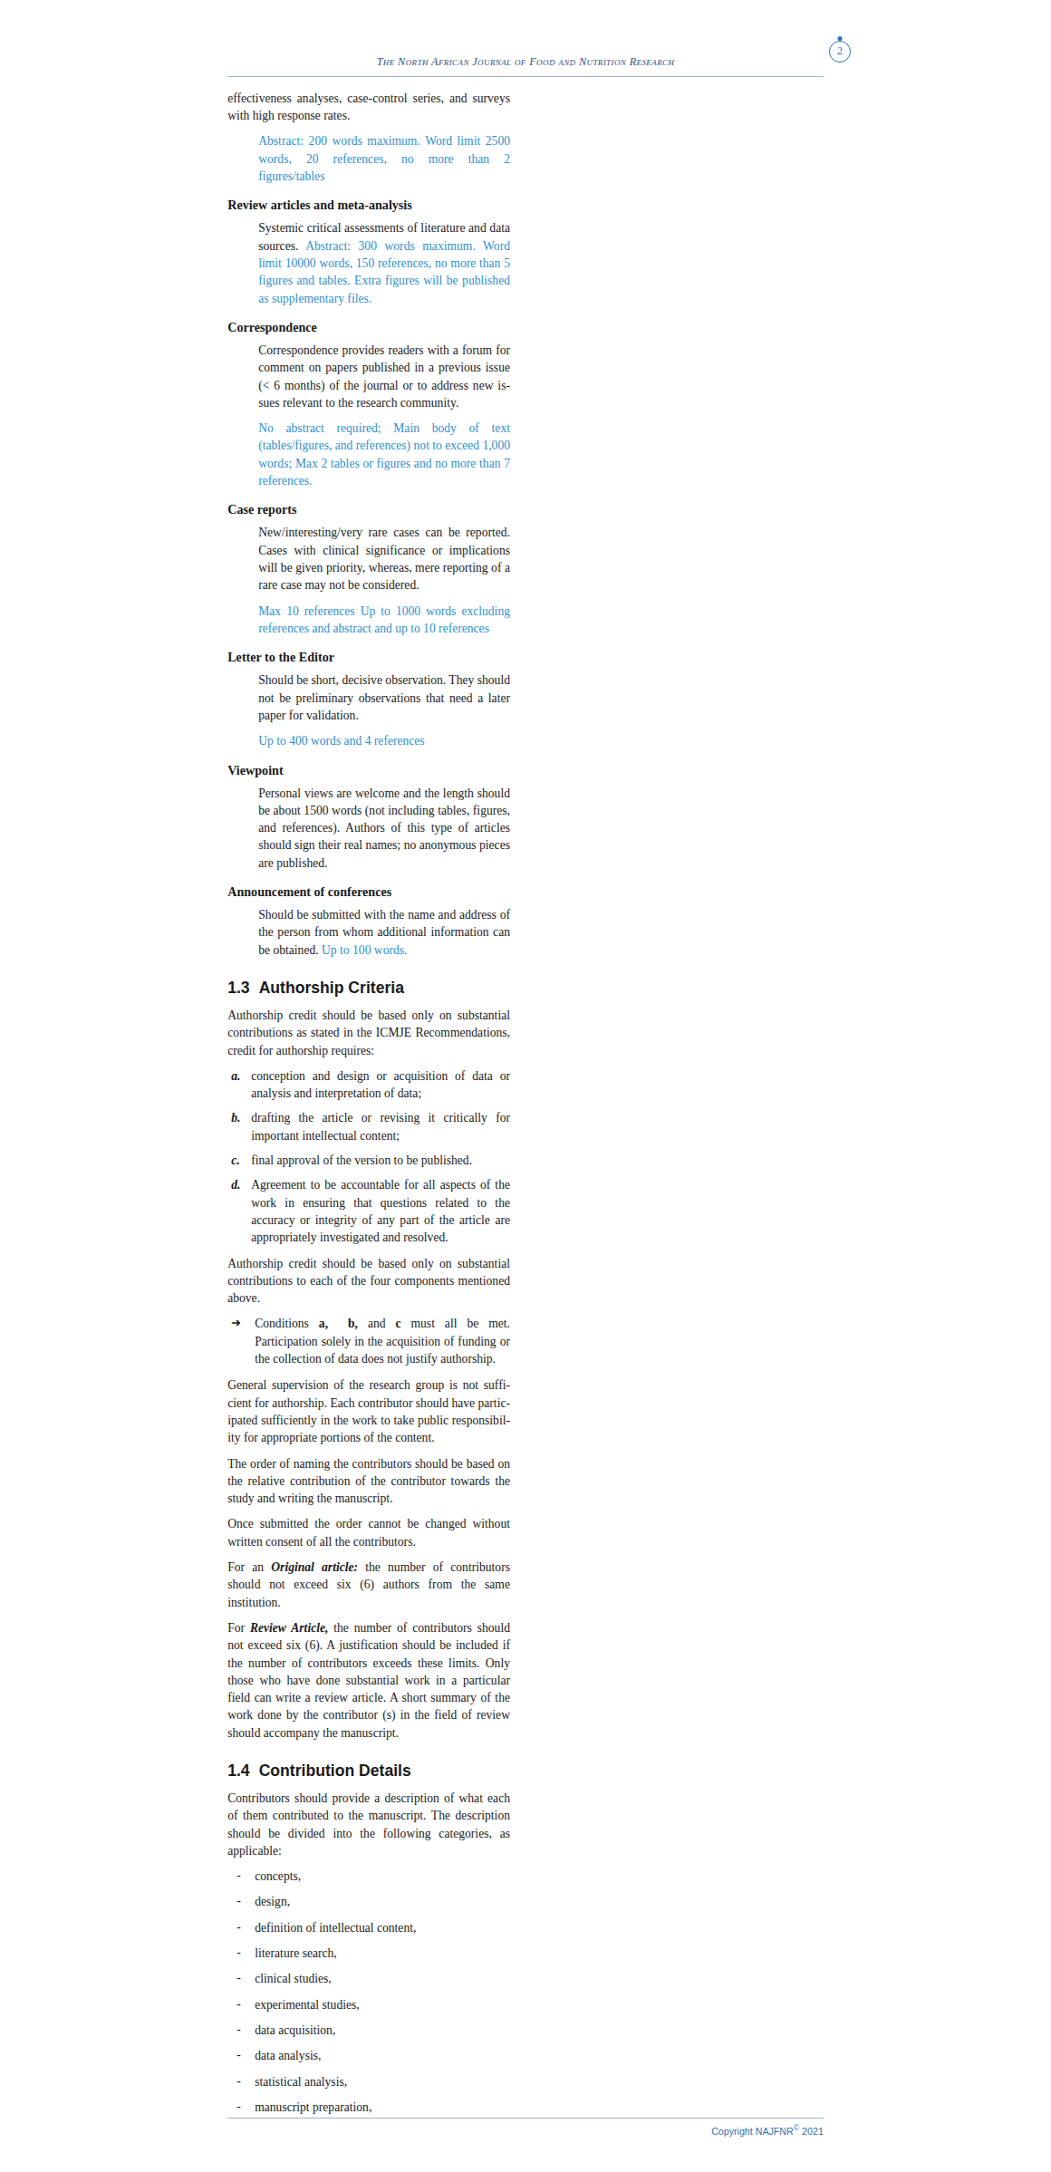2
The North African Journal of Food and Nutrition Research
effectiveness analyses, case-control series, and surveys with high response rates.
Abstract: 200 words maximum. Word limit 2500 words, 20 references, no more than 2 figures/tables
Review articles and meta-analysis
Systemic critical assessments of literature and data sources. Abstract: 300 words maximum. Word limit 10000 words, 150 references, no more than 5 figures and tables. Extra figures will be published as supplementary files.
Correspondence
Correspondence provides readers with a forum for comment on papers published in a previous issue (< 6 months) of the journal or to address new issues relevant to the research community.
No abstract required; Main body of text (tables/figures, and references) not to exceed 1,000 words; Max 2 tables or figures and no more than 7 references.
Case reports
New/interesting/very rare cases can be reported. Cases with clinical significance or implications will be given priority, whereas, mere reporting of a rare case may not be considered.
Max 10 references Up to 1000 words excluding references and abstract and up to 10 references
Letter to the Editor
Should be short, decisive observation. They should not be preliminary observations that need a later paper for validation.
Up to 400 words and 4 references
Viewpoint
Personal views are welcome and the length should be about 1500 words (not including tables, figures, and references). Authors of this type of articles should sign their real names; no anonymous pieces are published.
Announcement of conferences
Should be submitted with the name and address of the person from whom additional information can be obtained. Up to 100 words.
1.3 Authorship Criteria
Authorship credit should be based only on substantial contributions as stated in the ICMJE Recommendations, credit for authorship requires:
conception and design or acquisition of data or analysis and interpretation of data;
drafting the article or revising it critically for important intellectual content;
final approval of the version to be published.
Agreement to be accountable for all aspects of the work in ensuring that questions related to the accuracy or integrity of any part of the article are appropriately investigated and resolved.
Authorship credit should be based only on substantial contributions to each of the four components mentioned above.
Conditions a, b, and c must all be met. Participation solely in the acquisition of funding or the collection of data does not justify authorship.
General supervision of the research group is not sufficient for authorship. Each contributor should have participated sufficiently in the work to take public responsibility for appropriate portions of the content.
The order of naming the contributors should be based on the relative contribution of the contributor towards the study and writing the manuscript.
Once submitted the order cannot be changed without written consent of all the contributors.
For an Original article: the number of contributors should not exceed six (6) authors from the same institution.
For Review Article, the number of contributors should not exceed six (6). A justification should be included if the number of contributors exceeds these limits. Only those who have done substantial work in a particular field can write a review article. A short summary of the work done by the contributor (s) in the field of review should accompany the manuscript.
1.4 Contribution Details
Contributors should provide a description of what each of them contributed to the manuscript. The description should be divided into the following categories, as applicable:
concepts,
design,
definition of intellectual content,
literature search,
clinical studies,
experimental studies,
data acquisition,
data analysis,
statistical analysis,
manuscript preparation,
Copyright NAJFNR© 2021